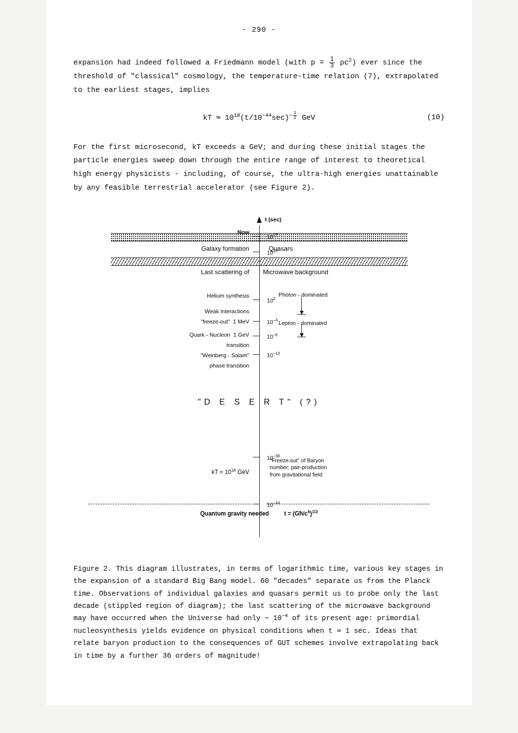- 290 -
expansion had indeed followed a Friedmann model (with p = 13 ρc2) ever since the threshold of "classical" cosmology, the temperature-time relation (7), extrapolated to the earliest stages, implies
kT ≃ 1019(t/10−44sec)−12 GeV (10)
For the first microsecond, kT exceeds a GeV; and during these initial stages the particle energies sweep down through the entire range of interest to theoretical high energy physicists - including, of course, the ultra-high energies unattainable by any feasible terrestrial accelerator (see Figure 2).
t (sec)
Now
1017
Galaxy formation
Quasars
1013
Last scattering of
Microwave background
Helium synthesis
Photon - dominated
102
Weak interactions
"freeze-out" 1 MeV
10−4
Lepton - dominated
Quark - Nucleon 1 GeV
transition
10−6
"Weinberg - Salam"
phase transition
10−10
"D E S E R T" (?)
10−36
kT = 1016 GeV
"Freeze-out" of Baryon
number; pair-production
from gravitational field
10−44
Quantum gravity needed t = (Għ/c5)1/2
Figure 2. This diagram illustrates, in terms of logarithmic time, various key stages in the expansion of a standard Big Bang model. 60 "decades" separate us from the Planck time. Observations of individual galaxies and quasars permit us to probe only the last decade (stippled region of diagram); the last scattering of the microwave background may have occurred when the Universe had only ∼ 10−4 of its present age: primordial nucleosynthesis yields evidence on physical conditions when t ≃ 1 sec. Ideas that relate baryon production to the consequences of GUT schemes involve extrapolating back in time by a further 36 orders of magnitude!